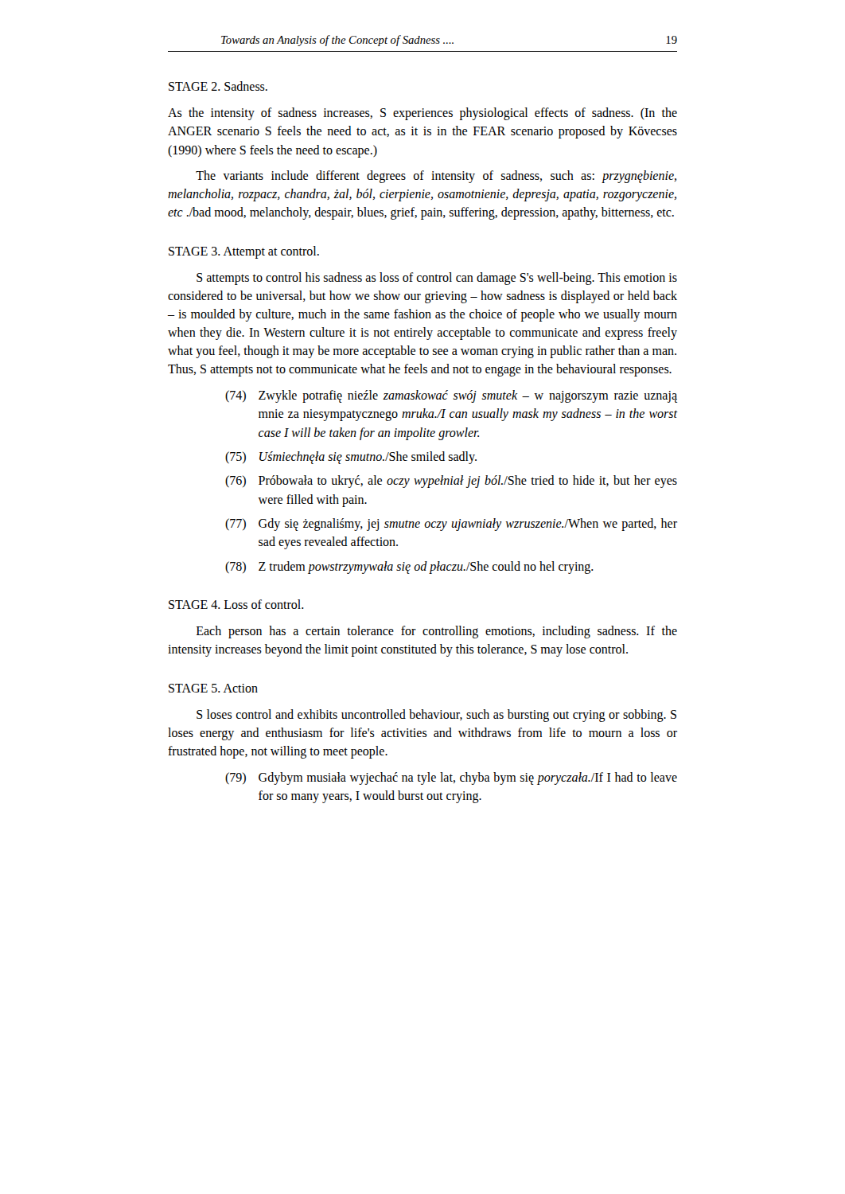Towards an Analysis of the Concept of Sadness .... 19
STAGE 2. Sadness.
As the intensity of sadness increases, S experiences physiological effects of sadness. (In the ANGER scenario S feels the need to act, as it is in the FEAR scenario proposed by Kövecses (1990) where S feels the need to escape.)
The variants include different degrees of intensity of sadness, such as: przygnębienie, melancholia, rozpacz, chandra, żal, ból, cierpienie, osamotnienie, depresja, apatia, rozgoryczenie, etc ./bad mood, melancholy, despair, blues, grief, pain, suffering, depression, apathy, bitterness, etc.
STAGE 3. Attempt at control.
S attempts to control his sadness as loss of control can damage S's well-being. This emotion is considered to be universal, but how we show our grieving – how sadness is displayed or held back – is moulded by culture, much in the same fashion as the choice of people who we usually mourn when they die. In Western culture it is not entirely acceptable to communicate and express freely what you feel, though it may be more acceptable to see a woman crying in public rather than a man. Thus, S attempts not to communicate what he feels and not to engage in the behavioural responses.
(74) Zwykle potrafię nieźle zamaskować swój smutek – w najgorszym razie uznają mnie za niesympatycznego mruka./I can usually mask my sadness – in the worst case I will be taken for an impolite growler.
(75) Uśmiechnęła się smutno./She smiled sadly.
(76) Próbowała to ukryć, ale oczy wypełniał jej ból./She tried to hide it, but her eyes were filled with pain.
(77) Gdy się żegnaliśmy, jej smutne oczy ujawniały wzruszenie./When we parted, her sad eyes revealed affection.
(78) Z trudem powstrzymywała się od płaczu./She could no hel crying.
STAGE 4. Loss of control.
Each person has a certain tolerance for controlling emotions, including sadness. If the intensity increases beyond the limit point constituted by this tolerance, S may lose control.
STAGE 5. Action
S loses control and exhibits uncontrolled behaviour, such as bursting out crying or sobbing. S loses energy and enthusiasm for life's activities and withdraws from life to mourn a loss or frustrated hope, not willing to meet people.
(79) Gdybym musiała wyjechać na tyle lat, chyba bym się poryczała./If I had to leave for so many years, I would burst out crying.